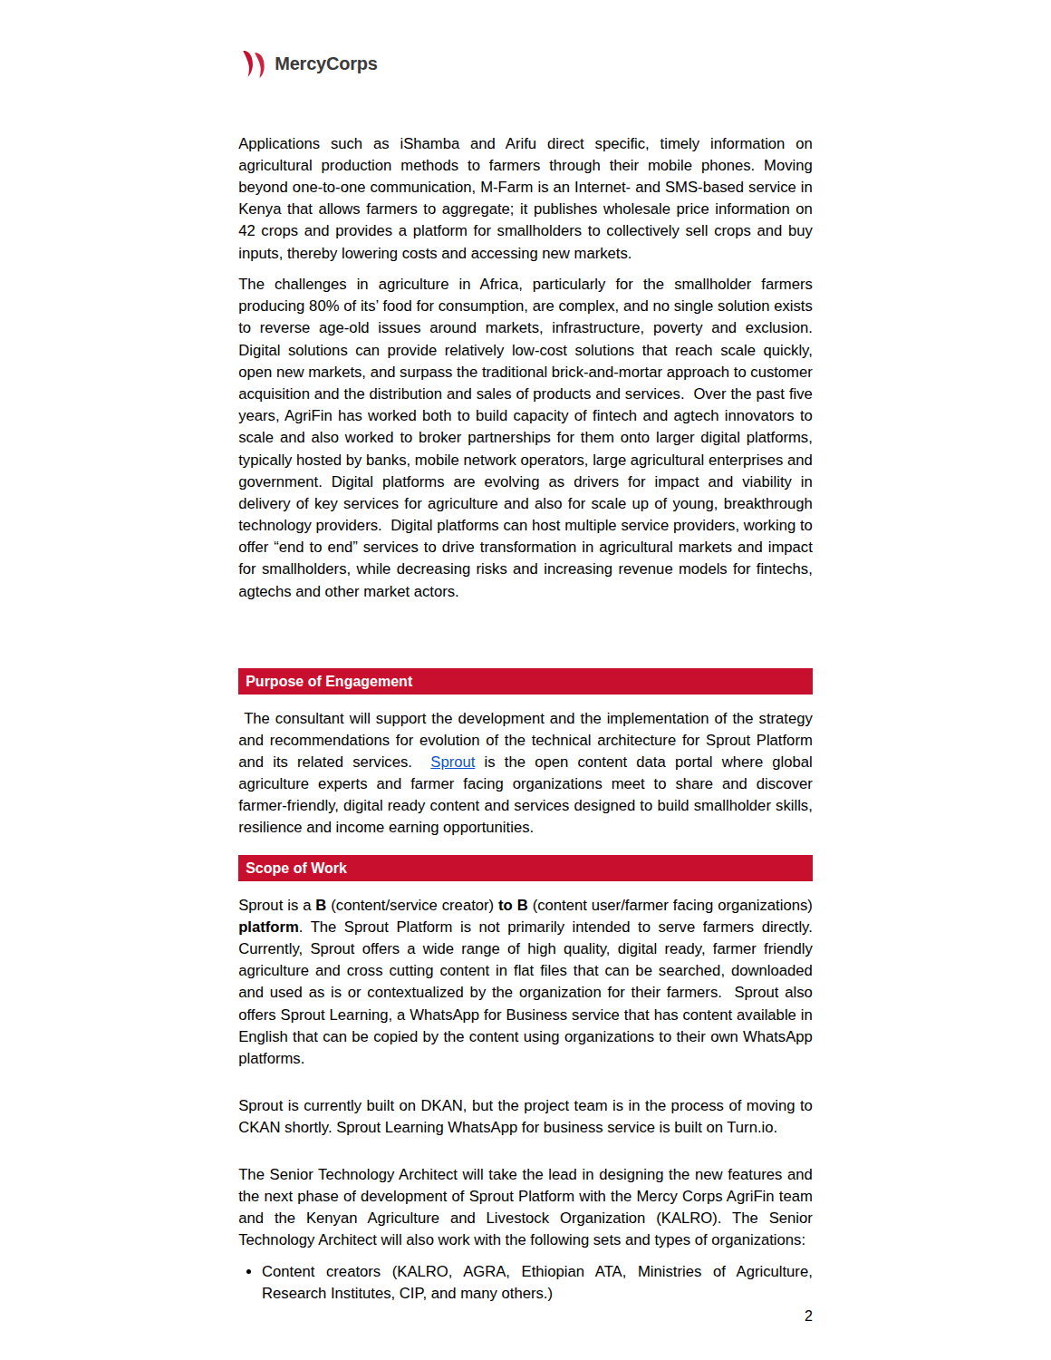MercyCorps
Applications such as iShamba and Arifu direct specific, timely information on agricultural production methods to farmers through their mobile phones. Moving beyond one-to-one communication, M-Farm is an Internet- and SMS-based service in Kenya that allows farmers to aggregate; it publishes wholesale price information on 42 crops and provides a platform for smallholders to collectively sell crops and buy inputs, thereby lowering costs and accessing new markets.
The challenges in agriculture in Africa, particularly for the smallholder farmers producing 80% of its’ food for consumption, are complex, and no single solution exists to reverse age-old issues around markets, infrastructure, poverty and exclusion. Digital solutions can provide relatively low-cost solutions that reach scale quickly, open new markets, and surpass the traditional brick-and-mortar approach to customer acquisition and the distribution and sales of products and services. Over the past five years, AgriFin has worked both to build capacity of fintech and agtech innovators to scale and also worked to broker partnerships for them onto larger digital platforms, typically hosted by banks, mobile network operators, large agricultural enterprises and government. Digital platforms are evolving as drivers for impact and viability in delivery of key services for agriculture and also for scale up of young, breakthrough technology providers. Digital platforms can host multiple service providers, working to offer “end to end” services to drive transformation in agricultural markets and impact for smallholders, while decreasing risks and increasing revenue models for fintechs, agtechs and other market actors.
Purpose of Engagement
The consultant will support the development and the implementation of the strategy and recommendations for evolution of the technical architecture for Sprout Platform and its related services. Sprout is the open content data portal where global agriculture experts and farmer facing organizations meet to share and discover farmer-friendly, digital ready content and services designed to build smallholder skills, resilience and income earning opportunities.
Scope of Work
Sprout is a B (content/service creator) to B (content user/farmer facing organizations) platform. The Sprout Platform is not primarily intended to serve farmers directly. Currently, Sprout offers a wide range of high quality, digital ready, farmer friendly agriculture and cross cutting content in flat files that can be searched, downloaded and used as is or contextualized by the organization for their farmers. Sprout also offers Sprout Learning, a WhatsApp for Business service that has content available in English that can be copied by the content using organizations to their own WhatsApp platforms.
Sprout is currently built on DKAN, but the project team is in the process of moving to CKAN shortly. Sprout Learning WhatsApp for business service is built on Turn.io.
The Senior Technology Architect will take the lead in designing the new features and the next phase of development of Sprout Platform with the Mercy Corps AgriFin team and the Kenyan Agriculture and Livestock Organization (KALRO). The Senior Technology Architect will also work with the following sets and types of organizations:
Content creators (KALRO, AGRA, Ethiopian ATA, Ministries of Agriculture, Research Institutes, CIP, and many others.)
2